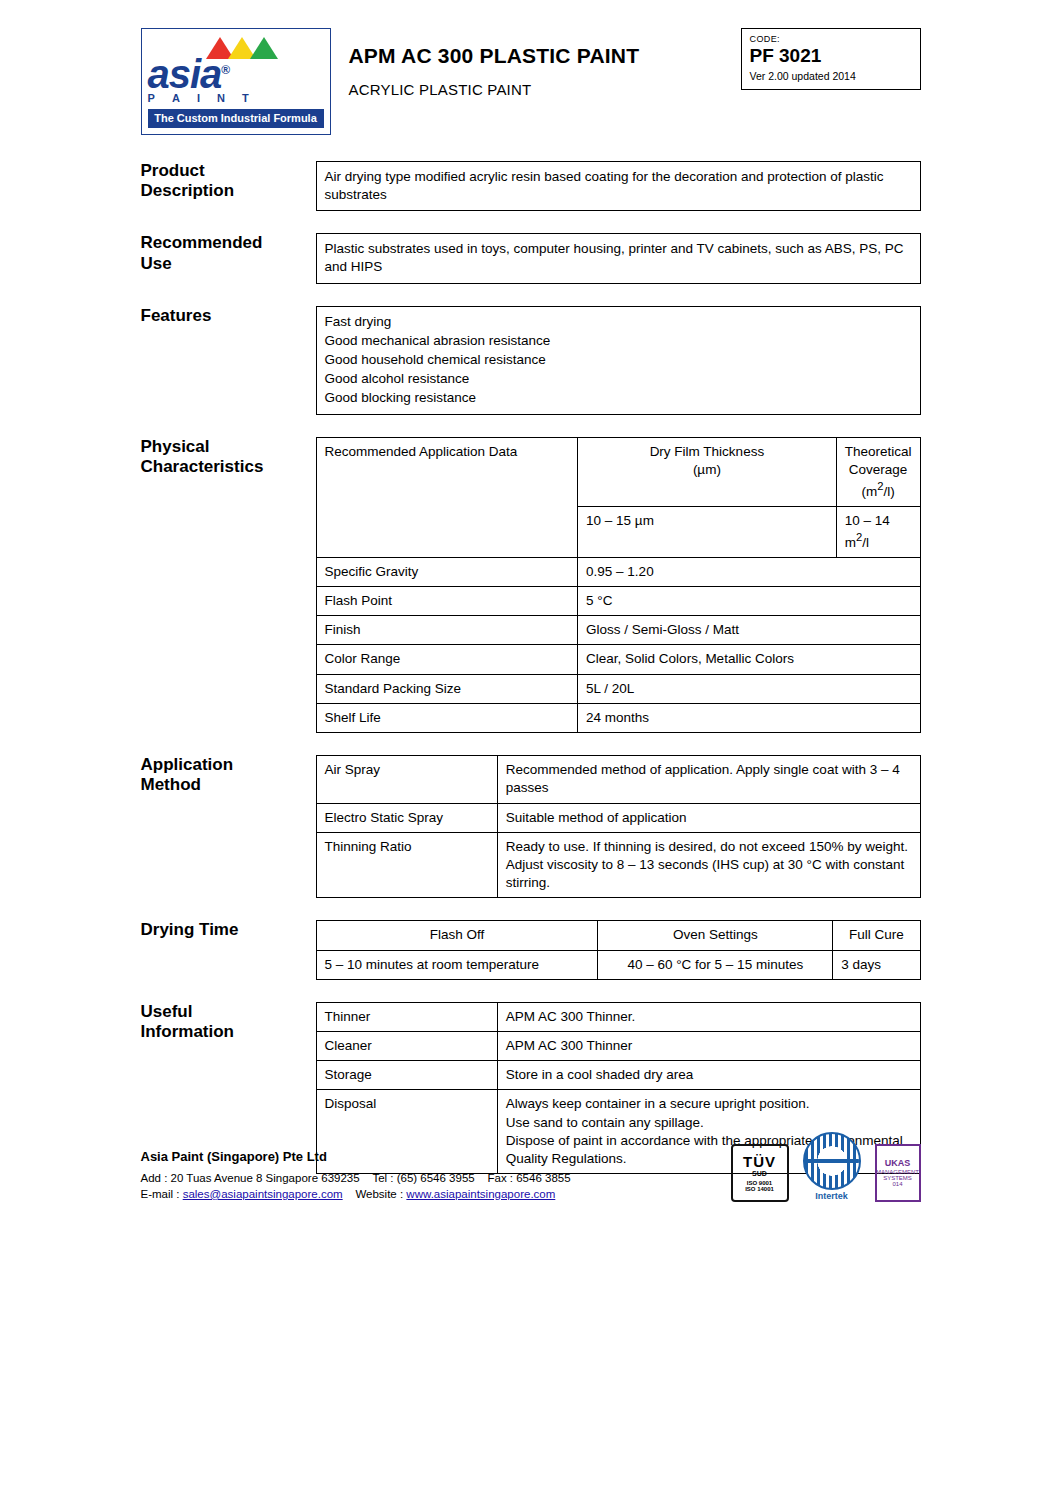asia®
P A I N T
The Custom Industrial Formula
APM AC 300 PLASTIC PAINT
ACRYLIC PLASTIC PAINT
CODE:
PF 3021
Ver 2.00 updated 2014
Product
Description
Air drying type modified acrylic resin based coating for the decoration and protection of plastic substrates
Recommended
Use
Plastic substrates used in toys, computer housing, printer and TV cabinets, such as ABS, PS, PC and HIPS
Features
Fast drying
Good mechanical abrasion resistance
Good household chemical resistance
Good alcohol resistance
Good blocking resistance
Physical
Characteristics
| Recommended Application Data | Dry Film Thickness (µm) | Theoretical Coverage (m 2 /l) |
| 10 – 15 µm | 10 – 14 m 2 /l |
| Specific Gravity | 0.95 – 1.20 |
| Flash Point | 5 °C |
| Finish | Gloss / Semi-Gloss / Matt |
| Color Range | Clear, Solid Colors, Metallic Colors |
| Standard Packing Size | 5L / 20L |
| Shelf Life | 24 months |
Application
Method
| Air Spray | Recommended method of application. Apply single coat with 3 – 4 passes |
| Electro Static Spray | Suitable method of application |
| Thinning Ratio | Ready to use. If thinning is desired, do not exceed 150% by weight. Adjust viscosity to 8 – 13 seconds (IHS cup) at 30 °C with constant stirring. |
Drying Time
| Flash Off | Oven Settings | Full Cure |
| --- | --- | --- |
| 5 – 10 minutes at room temperature | 40 – 60 °C for 5 – 15 minutes | 3 days |
Useful
Information
| Thinner | APM AC 300 Thinner. |
| Cleaner | APM AC 300 Thinner |
| Storage | Store in a cool shaded dry area |
| Disposal | Always keep container in a secure upright position. Use sand to contain any spillage. Dispose of paint in accordance with the appropriate Environmental Quality Regulations. |
Asia Paint (Singapore) Pte Ltd
Add : 20 Tuas Avenue 8 Singapore 639235 Tel : (65) 6546 3955 Fax : 6546 3855
E-mail : sales@asiapaintsingapore.com Website : www.asiapaintsingapore.com
TÜV
SUD
ISO 9001
ISO 14001
Intertek
UKAS
MANAGEMENT
SYSTEMS
014